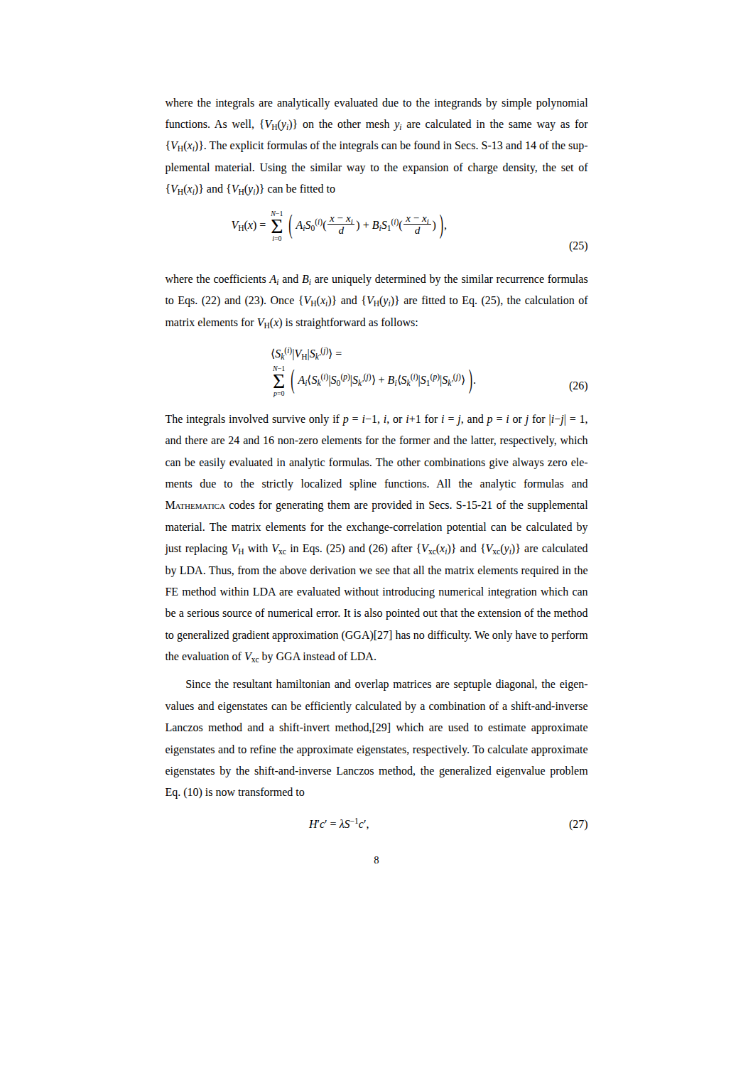where the integrals are analytically evaluated due to the integrands by simple polynomial functions. As well, {VH(yi)} on the other mesh yi are calculated in the same way as for {VH(xi)}. The explicit formulas of the integrals can be found in Secs. S-13 and 14 of the supplemental material. Using the similar way to the expansion of charge density, the set of {VH(xi)} and {VH(yi)} can be fitted to
VH(x) = N−1 Σi=0 ( Ai S0(i)(x − xi d) + Bi S1(i)(x − xi d) ),
(25)
where the coefficients Ai and Bi are uniquely determined by the similar recurrence formulas to Eqs. (22) and (23). Once {VH(xi)} and {VH(yi)} are fitted to Eq. (25), the calculation of matrix elements for VH(x) is straightforward as follows:
⟨Sk(i)|VH|Sk′(j)⟩ = N−1 Σp=0 ( Ai⟨Sk(i)|S0(p)|Sk′(j)⟩ + Bi⟨Sk(i)|S1(p)|Sk′(j)⟩ ).
(26)
The integrals involved survive only if p = i−1, i, or i+1 for i = j, and p = i or j for |i−j| = 1, and there are 24 and 16 non-zero elements for the former and the latter, respectively, which can be easily evaluated in analytic formulas. The other combinations give always zero elements due to the strictly localized spline functions. All the analytic formulas and Mathematica codes for generating them are provided in Secs. S-15-21 of the supplemental material. The matrix elements for the exchange-correlation potential can be calculated by just replacing VH with Vxc in Eqs. (25) and (26) after {Vxc(xi)} and {Vxc(yi)} are calculated by LDA. Thus, from the above derivation we see that all the matrix elements required in the FE method within LDA are evaluated without introducing numerical integration which can be a serious source of numerical error. It is also pointed out that the extension of the method to generalized gradient approximation (GGA)[27] has no difficulty. We only have to perform the evaluation of Vxc by GGA instead of LDA.
Since the resultant hamiltonian and overlap matrices are septuple diagonal, the eigenvalues and eigenstates can be efficiently calculated by a combination of a shift-and-inverse Lanczos method and a shift-invert method,[29] which are used to estimate approximate eigenstates and to refine the approximate eigenstates, respectively. To calculate approximate eigenstates by the shift-and-inverse Lanczos method, the generalized eigenvalue problem Eq. (10) is now transformed to
H′c′ = λS−1c′,
(27)
8